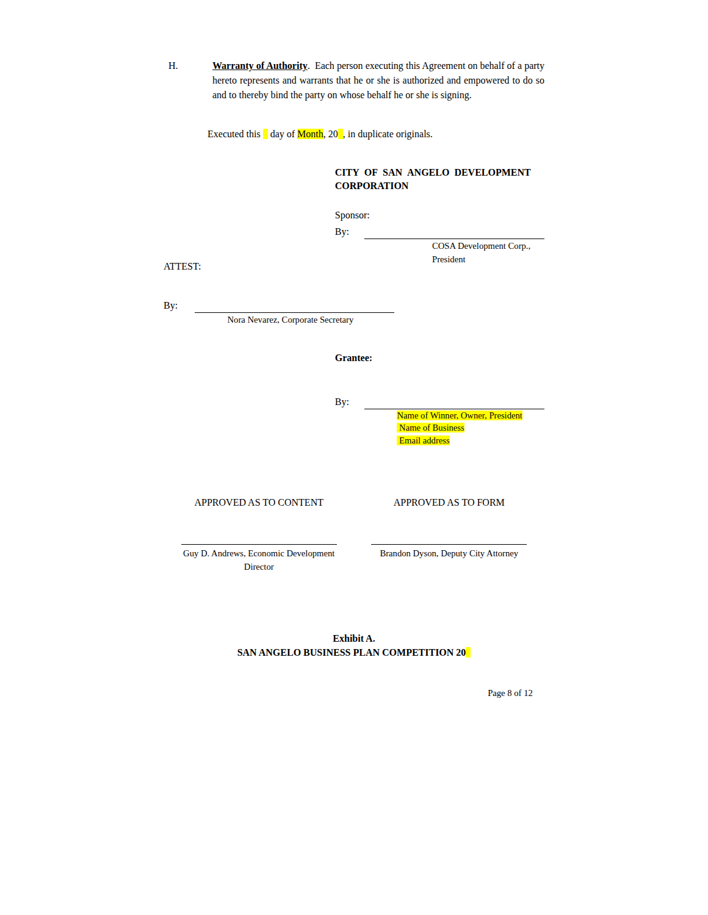H.
Warranty of Authority. Each person executing this Agreement on behalf of a party hereto represents and warrants that he or she is authorized and empowered to do so and to thereby bind the party on whose behalf he or she is signing.
Executed this day of Month, 20 , in duplicate originals.
CITY OF SAN ANGELO DEVELOPMENT CORPORATION
Sponsor:
By:
COSA Development Corp., President
ATTEST:
By:
Nora Nevarez, Corporate Secretary
Grantee:
By:
Name of Winner, Owner, President
Name of Business
Email address
Approved as to Content
Guy D. Andrews, Economic Development Director
Approved as to Form
Brandon Dyson, Deputy City Attorney
Exhibit A.
SAN ANGELO BUSINESS PLAN COMPETITION 20
Page 8 of 12